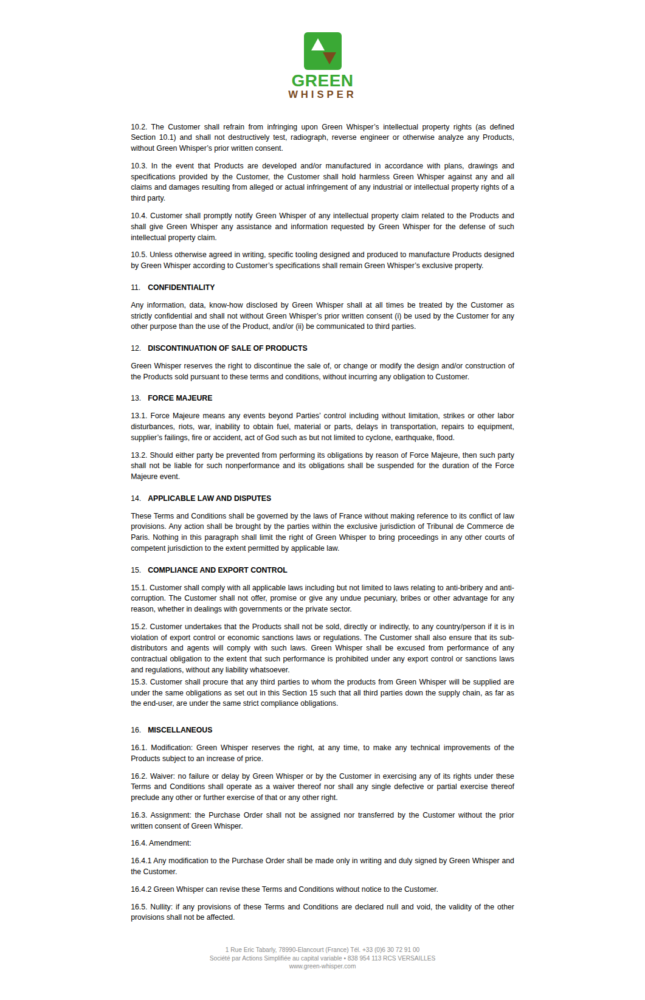GREEN
WHISPER
10.2. The Customer shall refrain from infringing upon Green Whisper’s intellectual property rights (as defined Section 10.1) and shall not destructively test, radiograph, reverse engineer or otherwise analyze any Products, without Green Whisper’s prior written consent.
10.3. In the event that Products are developed and/or manufactured in accordance with plans, drawings and specifications provided by the Customer, the Customer shall hold harmless Green Whisper against any and all claims and damages resulting from alleged or actual infringement of any industrial or intellectual property rights of a third party.
10.4. Customer shall promptly notify Green Whisper of any intellectual property claim related to the Products and shall give Green Whisper any assistance and information requested by Green Whisper for the defense of such intellectual property claim.
10.5. Unless otherwise agreed in writing, specific tooling designed and produced to manufacture Products designed by Green Whisper according to Customer’s specifications shall remain Green Whisper’s exclusive property.
11. CONFIDENTIALITY
Any information, data, know-how disclosed by Green Whisper shall at all times be treated by the Customer as strictly confidential and shall not without Green Whisper’s prior written consent (i) be used by the Customer for any other purpose than the use of the Product, and/or (ii) be communicated to third parties.
12. DISCONTINUATION OF SALE OF PRODUCTS
Green Whisper reserves the right to discontinue the sale of, or change or modify the design and/or construction of the Products sold pursuant to these terms and conditions, without incurring any obligation to Customer.
13. FORCE MAJEURE
13.1. Force Majeure means any events beyond Parties’ control including without limitation, strikes or other labor disturbances, riots, war, inability to obtain fuel, material or parts, delays in transportation, repairs to equipment, supplier’s failings, fire or accident, act of God such as but not limited to cyclone, earthquake, flood.
13.2. Should either party be prevented from performing its obligations by reason of Force Majeure, then such party shall not be liable for such nonperformance and its obligations shall be suspended for the duration of the Force Majeure event.
14. APPLICABLE LAW AND DISPUTES
These Terms and Conditions shall be governed by the laws of France without making reference to its conflict of law provisions. Any action shall be brought by the parties within the exclusive jurisdiction of Tribunal de Commerce de Paris. Nothing in this paragraph shall limit the right of Green Whisper to bring proceedings in any other courts of competent jurisdiction to the extent permitted by applicable law.
15. COMPLIANCE AND EXPORT CONTROL
15.1. Customer shall comply with all applicable laws including but not limited to laws relating to anti-bribery and anti-corruption. The Customer shall not offer, promise or give any undue pecuniary, bribes or other advantage for any reason, whether in dealings with governments or the private sector.
15.2. Customer undertakes that the Products shall not be sold, directly or indirectly, to any country/person if it is in violation of export control or economic sanctions laws or regulations. The Customer shall also ensure that its sub-distributors and agents will comply with such laws. Green Whisper shall be excused from performance of any contractual obligation to the extent that such performance is prohibited under any export control or sanctions laws and regulations, without any liability whatsoever.
15.3. Customer shall procure that any third parties to whom the products from Green Whisper will be supplied are under the same obligations as set out in this Section 15 such that all third parties down the supply chain, as far as the end-user, are under the same strict compliance obligations.
16. MISCELLANEOUS
16.1. Modification: Green Whisper reserves the right, at any time, to make any technical improvements of the Products subject to an increase of price.
16.2. Waiver: no failure or delay by Green Whisper or by the Customer in exercising any of its rights under these Terms and Conditions shall operate as a waiver thereof nor shall any single defective or partial exercise thereof preclude any other or further exercise of that or any other right.
16.3. Assignment: the Purchase Order shall not be assigned nor transferred by the Customer without the prior written consent of Green Whisper.
16.4. Amendment:
16.4.1 Any modification to the Purchase Order shall be made only in writing and duly signed by Green Whisper and the Customer.
16.4.2 Green Whisper can revise these Terms and Conditions without notice to the Customer.
16.5. Nullity: if any provisions of these Terms and Conditions are declared null and void, the validity of the other provisions shall not be affected.
1 Rue Eric Tabarly, 78990-Elancourt (France) Tél. +33 (0)6 30 72 91 00
Société par Actions Simplifiée au capital variable • 838 954 113 RCS VERSAILLES
www.green-whisper.com